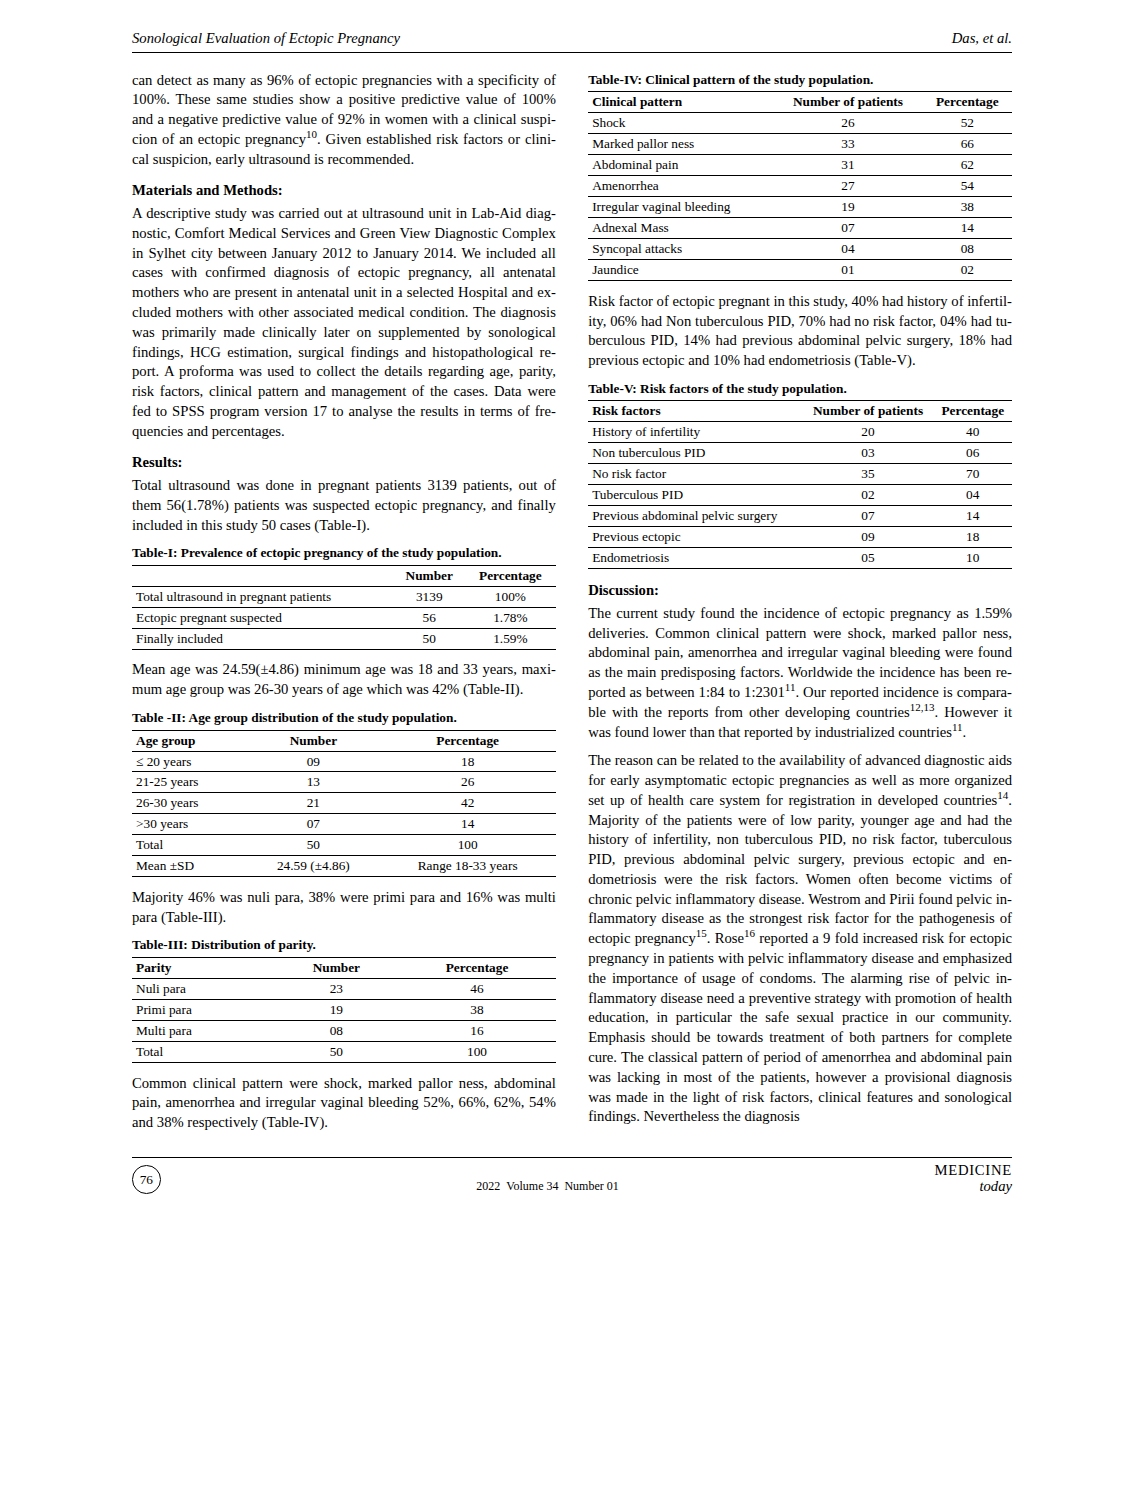Sonological Evaluation of Ectopic Pregnancy Das, et al.
can detect as many as 96% of ectopic pregnancies with a specificity of 100%. These same studies show a positive predictive value of 100% and a negative predictive value of 92% in women with a clinical suspicion of an ectopic pregnancy10. Given established risk factors or clinical suspicion, early ultrasound is recommended.
Materials and Methods:
A descriptive study was carried out at ultrasound unit in Lab-Aid diagnostic, Comfort Medical Services and Green View Diagnostic Complex in Sylhet city between January 2012 to January 2014. We included all cases with confirmed diagnosis of ectopic pregnancy, all antenatal mothers who are present in antenatal unit in a selected Hospital and excluded mothers with other associated medical condition. The diagnosis was primarily made clinically later on supplemented by sonological findings, HCG estimation, surgical findings and histopathological report. A proforma was used to collect the details regarding age, parity, risk factors, clinical pattern and management of the cases. Data were fed to SPSS program version 17 to analyse the results in terms of frequencies and percentages.
Results:
Total ultrasound was done in pregnant patients 3139 patients, out of them 56(1.78%) patients was suspected ectopic pregnancy, and finally included in this study 50 cases (Table-I).
Table-I: Prevalence of ectopic pregnancy of the study population.
| | Number | Percentage |
| --- | --- | --- |
| Total ultrasound in pregnant patients | 3139 | 100% |
| Ectopic pregnant suspected | 56 | 1.78% |
| Finally included | 50 | 1.59% |
Mean age was 24.59(±4.86) minimum age was 18 and 33 years, maximum age group was 26-30 years of age which was 42% (Table-II).
Table -II: Age group distribution of the study population.
| Age group | Number | Percentage |
| --- | --- | --- |
| ≤ 20 years | 09 | 18 |
| 21-25 years | 13 | 26 |
| 26-30 years | 21 | 42 |
| >30 years | 07 | 14 |
| Total | 50 | 100 |
| Mean ±SD | 24.59 (±4.86) | Range 18-33 years |
Majority 46% was nuli para, 38% were primi para and 16% was multi para (Table-III).
Table-III: Distribution of parity.
| Parity | Number | Percentage |
| --- | --- | --- |
| Nuli para | 23 | 46 |
| Primi para | 19 | 38 |
| Multi para | 08 | 16 |
| Total | 50 | 100 |
Common clinical pattern were shock, marked pallor ness, abdominal pain, amenorrhea and irregular vaginal bleeding 52%, 66%, 62%, 54% and 38% respectively (Table-IV).
Table-IV: Clinical pattern of the study population.
| Clinical pattern | Number of patients | Percentage |
| --- | --- | --- |
| Shock | 26 | 52 |
| Marked pallor ness | 33 | 66 |
| Abdominal pain | 31 | 62 |
| Amenorrhea | 27 | 54 |
| Irregular vaginal bleeding | 19 | 38 |
| Adnexal Mass | 07 | 14 |
| Syncopal attacks | 04 | 08 |
| Jaundice | 01 | 02 |
Risk factor of ectopic pregnant in this study, 40% had history of infertility, 06% had Non tuberculous PID, 70% had no risk factor, 04% had tuberculous PID, 14% had previous abdominal pelvic surgery, 18% had previous ectopic and 10% had endometriosis (Table-V).
Table-V: Risk factors of the study population.
| Risk factors | Number of patients | Percentage |
| --- | --- | --- |
| History of infertility | 20 | 40 |
| Non tuberculous PID | 03 | 06 |
| No risk factor | 35 | 70 |
| Tuberculous PID | 02 | 04 |
| Previous abdominal pelvic surgery | 07 | 14 |
| Previous ectopic | 09 | 18 |
| Endometriosis | 05 | 10 |
Discussion:
The current study found the incidence of ectopic pregnancy as 1.59% deliveries. Common clinical pattern were shock, marked pallor ness, abdominal pain, amenorrhea and irregular vaginal bleeding were found as the main predisposing factors. Worldwide the incidence has been reported as between 1:84 to 1:230111. Our reported incidence is comparable with the reports from other developing countries12,13. However it was found lower than that reported by industrialized countries11.
The reason can be related to the availability of advanced diagnostic aids for early asymptomatic ectopic pregnancies as well as more organized set up of health care system for registration in developed countries14. Majority of the patients were of low parity, younger age and had the history of infertility, non tuberculous PID, no risk factor, tuberculous PID, previous abdominal pelvic surgery, previous ectopic and endometriosis were the risk factors. Women often become victims of chronic pelvic inflammatory disease. Westrom and Pirii found pelvic inflammatory disease as the strongest risk factor for the pathogenesis of ectopic pregnancy15. Rose16 reported a 9 fold increased risk for ectopic pregnancy in patients with pelvic inflammatory disease and emphasized the importance of usage of condoms. The alarming rise of pelvic inflammatory disease need a preventive strategy with promotion of health education, in particular the safe sexual practice in our community. Emphasis should be towards treatment of both partners for complete cure. The classical pattern of period of amenorrhea and abdominal pain was lacking in most of the patients, however a provisional diagnosis was made in the light of risk factors, clinical features and sonological findings. Nevertheless the diagnosis
76 2022 Volume 34 Number 01 MEDICINE
today